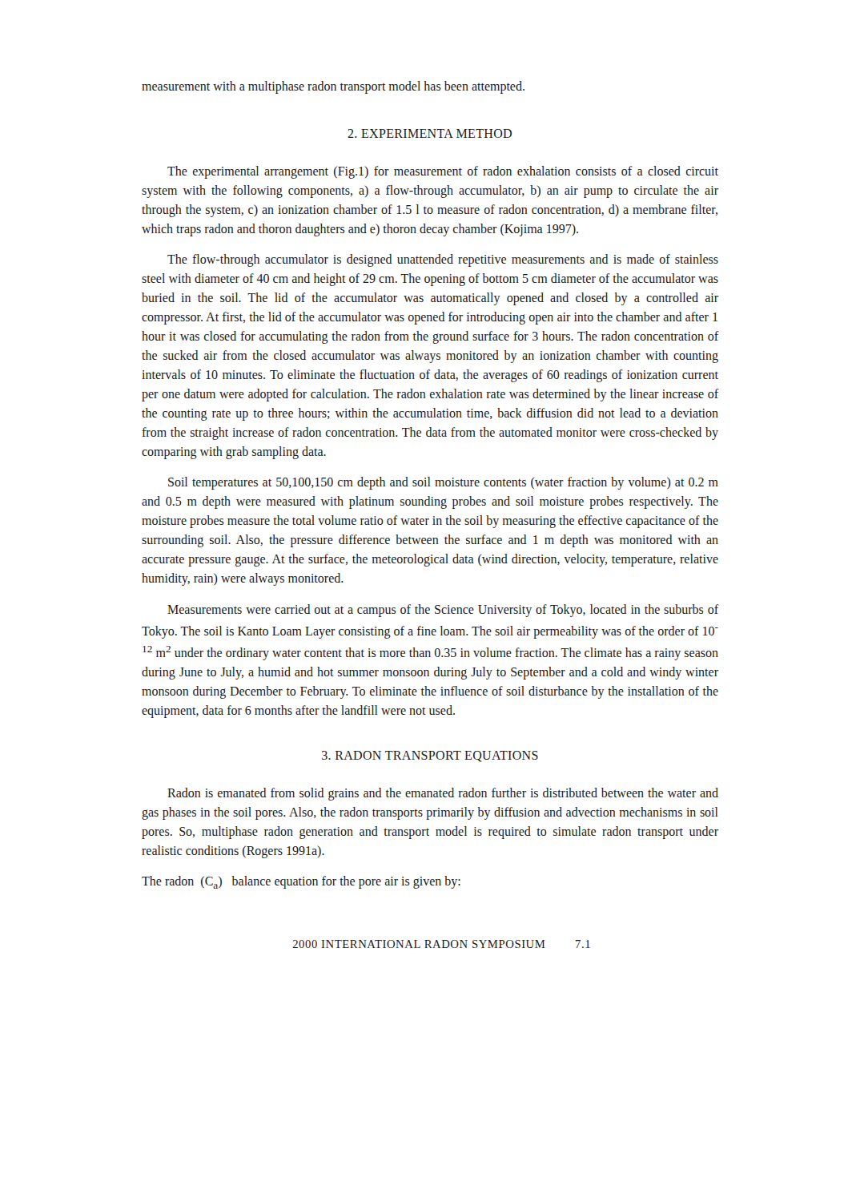measurement with a multiphase radon transport model has been attempted.
2. Experimenta Method
The experimental arrangement (Fig.1) for measurement of radon exhalation consists of a closed circuit system with the following components, a) a flow-through accumulator, b) an air pump to circulate the air through the system, c) an ionization chamber of 1.5 l to measure of radon concentration, d) a membrane filter, which traps radon and thoron daughters and e) thoron decay chamber (Kojima 1997).
The flow-through accumulator is designed unattended repetitive measurements and is made of stainless steel with diameter of 40 cm and height of 29 cm. The opening of bottom 5 cm diameter of the accumulator was buried in the soil. The lid of the accumulator was automatically opened and closed by a controlled air compressor. At first, the lid of the accumulator was opened for introducing open air into the chamber and after 1 hour it was closed for accumulating the radon from the ground surface for 3 hours. The radon concentration of the sucked air from the closed accumulator was always monitored by an ionization chamber with counting intervals of 10 minutes. To eliminate the fluctuation of data, the averages of 60 readings of ionization current per one datum were adopted for calculation. The radon exhalation rate was determined by the linear increase of the counting rate up to three hours; within the accumulation time, back diffusion did not lead to a deviation from the straight increase of radon concentration. The data from the automated monitor were cross-checked by comparing with grab sampling data.
Soil temperatures at 50,100,150 cm depth and soil moisture contents (water fraction by volume) at 0.2 m and 0.5 m depth were measured with platinum sounding probes and soil moisture probes respectively. The moisture probes measure the total volume ratio of water in the soil by measuring the effective capacitance of the surrounding soil. Also, the pressure difference between the surface and 1 m depth was monitored with an accurate pressure gauge. At the surface, the meteorological data (wind direction, velocity, temperature, relative humidity, rain) were always monitored.
Measurements were carried out at a campus of the Science University of Tokyo, located in the suburbs of Tokyo. The soil is Kanto Loam Layer consisting of a fine loam. The soil air permeability was of the order of 10-12 m2 under the ordinary water content that is more than 0.35 in volume fraction. The climate has a rainy season during June to July, a humid and hot summer monsoon during July to September and a cold and windy winter monsoon during December to February. To eliminate the influence of soil disturbance by the installation of the equipment, data for 6 months after the landfill were not used.
3. Radon Transport Equations
Radon is emanated from solid grains and the emanated radon further is distributed between the water and gas phases in the soil pores. Also, the radon transports primarily by diffusion and advection mechanisms in soil pores. So, multiphase radon generation and transport model is required to simulate radon transport under realistic conditions (Rogers 1991a).
The radon (Ca) balance equation for the pore air is given by:
2000 INTERNATIONAL RADON SYMPOSIUM7.1